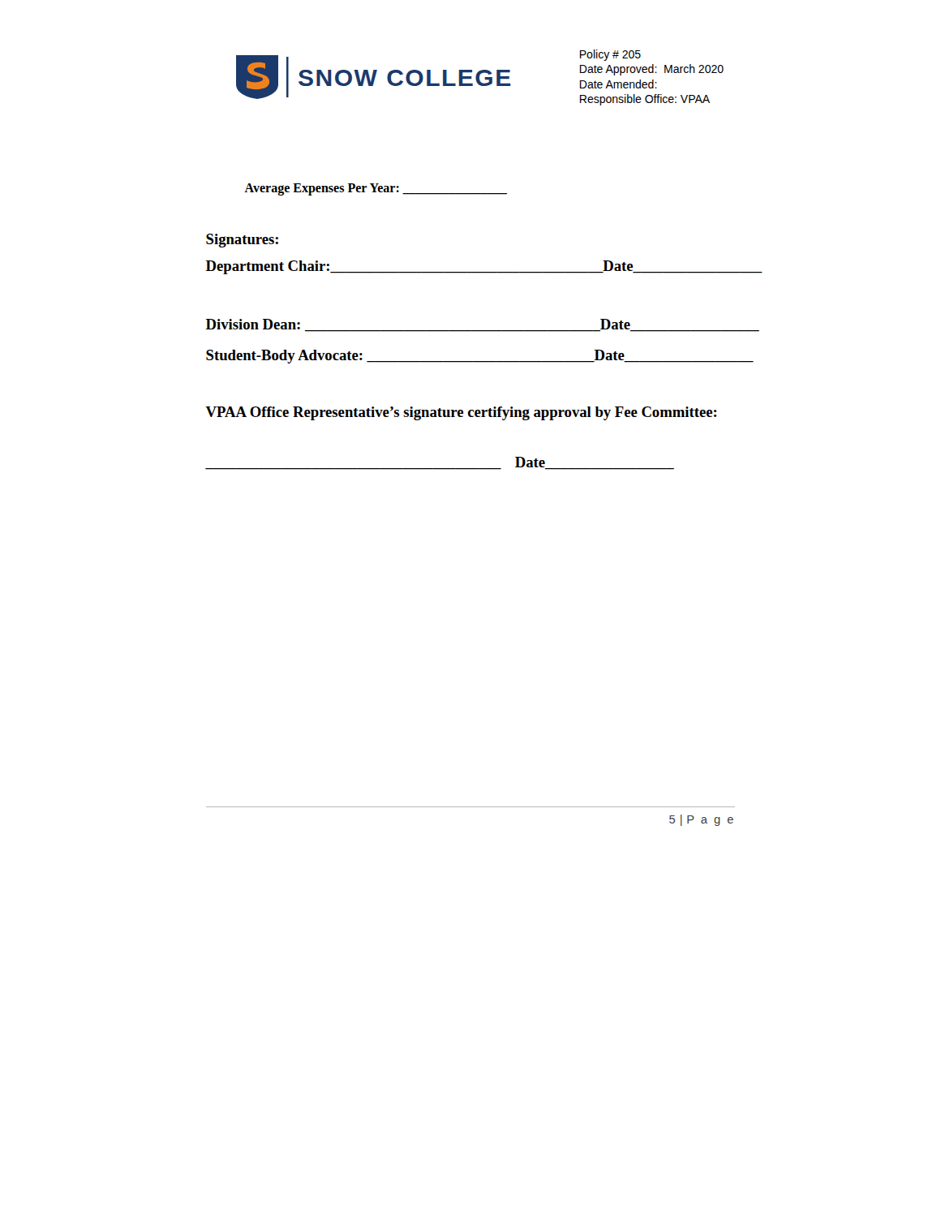SNOW COLLEGE
Policy # 205
Date Approved: March 2020
Date Amended:
Responsible Office: VPAA
Average Expenses Per Year: ________________
Signatures:
Department Chair:____________________________________ Date_________________
Division Dean: _______________________________________ Date_________________
Student-Body Advocate: ______________________________ Date_________________
VPAA Office Representative’s signature certifying approval by Fee Committee:
_______________________________________ Date_________________
5 | P a g e